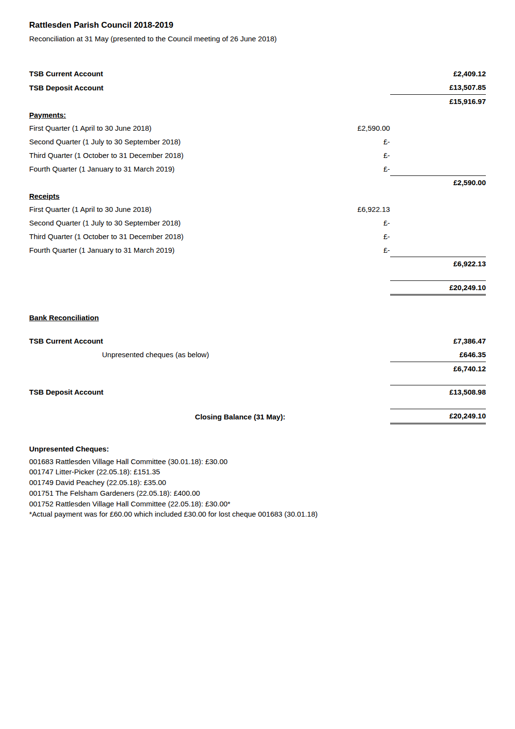Rattlesden Parish Council 2018-2019
Reconciliation at 31 May (presented to the Council meeting of 26 June 2018)
| TSB Current Account | | £2,409.12 |
| TSB Deposit Account | | £13,507.85 |
| | | £15,916.97 |
| Payments: | | |
| First Quarter (1 April to 30 June 2018) | £2,590.00 | |
| Second Quarter (1 July to 30 September 2018) | £- | |
| Third Quarter (1 October to 31 December 2018) | £- | |
| Fourth Quarter (1 January to 31 March 2019) | £- | |
| | | £2,590.00 |
| Receipts | | |
| First Quarter (1 April to 30 June 2018) | £6,922.13 | |
| Second Quarter (1 July to 30 September 2018) | £- | |
| Third Quarter (1 October to 31 December 2018) | £- | |
| Fourth Quarter (1 January to 31 March 2019) | £- | |
| | | £6,922.13 |
| | | £20,249.10 |
| Bank Reconciliation | | |
| TSB Current Account | | £7,386.47 |
| Unpresented cheques (as below) | | £646.35 |
| | | £6,740.12 |
| TSB Deposit Account | | £13,508.98 |
| Closing Balance (31 May): | | £20,249.10 |
Unpresented Cheques:
001683 Rattlesden Village Hall Committee (30.01.18): £30.00
001747 Litter-Picker (22.05.18): £151.35
001749 David Peachey (22.05.18): £35.00
001751 The Felsham Gardeners (22.05.18): £400.00
001752 Rattlesden Village Hall Committee (22.05.18): £30.00*
*Actual payment was for £60.00 which included £30.00 for lost cheque 001683 (30.01.18)